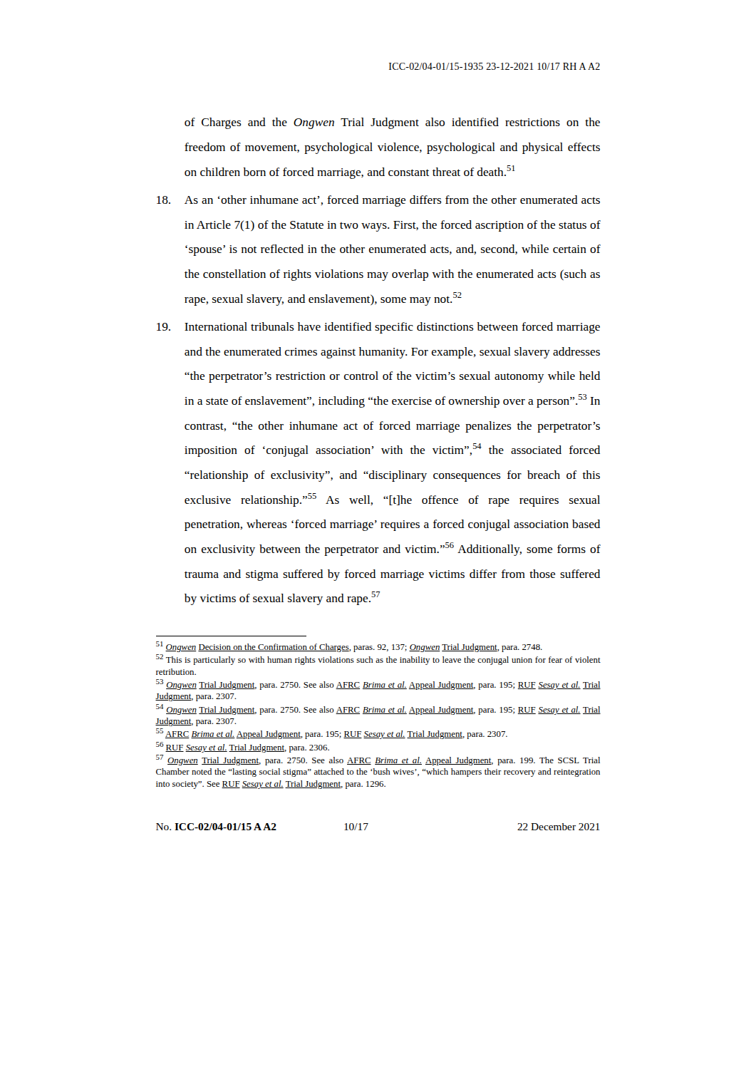ICC-02/04-01/15-1935 23-12-2021 10/17 RH A A2
of Charges and the Ongwen Trial Judgment also identified restrictions on the freedom of movement, psychological violence, psychological and physical effects on children born of forced marriage, and constant threat of death.51
18.
As an ‘other inhumane act’, forced marriage differs from the other enumerated acts in Article 7(1) of the Statute in two ways. First, the forced ascription of the status of ‘spouse’ is not reflected in the other enumerated acts, and, second, while certain of the constellation of rights violations may overlap with the enumerated acts (such as rape, sexual slavery, and enslavement), some may not.52
19.
International tribunals have identified specific distinctions between forced marriage and the enumerated crimes against humanity. For example, sexual slavery addresses “the perpetrator’s restriction or control of the victim’s sexual autonomy while held in a state of enslavement”, including “the exercise of ownership over a person”.53 In contrast, “the other inhumane act of forced marriage penalizes the perpetrator’s imposition of ‘conjugal association’ with the victim”,54 the associated forced “relationship of exclusivity”, and “disciplinary consequences for breach of this exclusive relationship.”55 As well, “[t]he offence of rape requires sexual penetration, whereas ‘forced marriage’ requires a forced conjugal association based on exclusivity between the perpetrator and victim.”56 Additionally, some forms of trauma and stigma suffered by forced marriage victims differ from those suffered by victims of sexual slavery and rape.57
51 Ongwen Decision on the Confirmation of Charges, paras. 92, 137; Ongwen Trial Judgment, para. 2748.
52 This is particularly so with human rights violations such as the inability to leave the conjugal union for fear of violent retribution.
53 Ongwen Trial Judgment, para. 2750. See also AFRC Brima et al. Appeal Judgment, para. 195; RUF Sesay et al. Trial Judgment, para. 2307.
54 Ongwen Trial Judgment, para. 2750. See also AFRC Brima et al. Appeal Judgment, para. 195; RUF Sesay et al. Trial Judgment, para. 2307.
55 AFRC Brima et al. Appeal Judgment, para. 195; RUF Sesay et al. Trial Judgment, para. 2307.
56 RUF Sesay et al. Trial Judgment, para. 2306.
57 Ongwen Trial Judgment, para. 2750. See also AFRC Brima et al. Appeal Judgment, para. 199. The SCSL Trial Chamber noted the “lasting social stigma” attached to the ‘bush wives’, “which hampers their recovery and reintegration into society”. See RUF Sesay et al. Trial Judgment, para. 1296.
No. ICC-02/04-01/15 A A2
10/17
22 December 2021